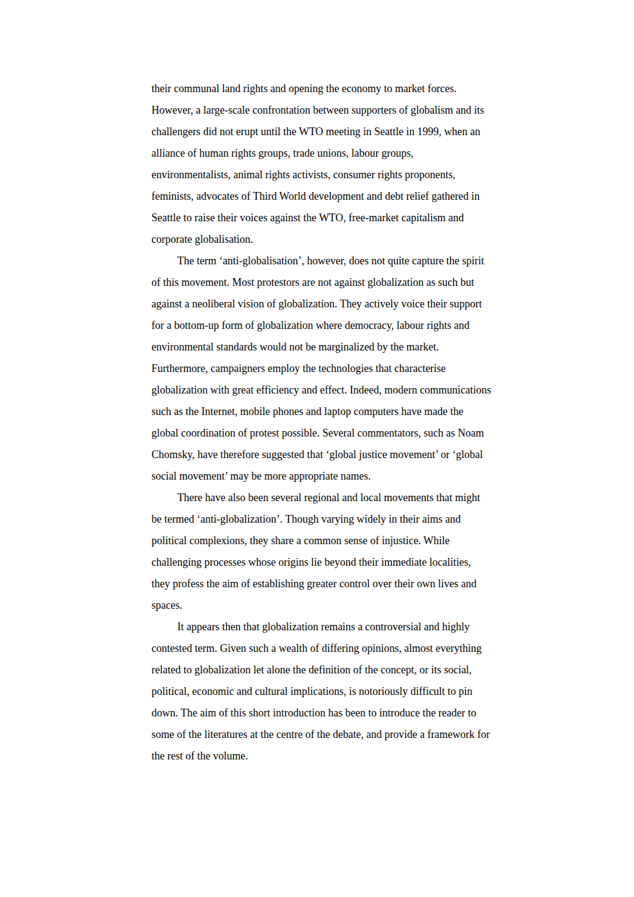their communal land rights and opening the economy to market forces. However, a large-scale confrontation between supporters of globalism and its challengers did not erupt until the WTO meeting in Seattle in 1999, when an alliance of human rights groups, trade unions, labour groups, environmentalists, animal rights activists, consumer rights proponents, feminists, advocates of Third World development and debt relief gathered in Seattle to raise their voices against the WTO, free-market capitalism and corporate globalisation.
The term ‘anti-globalisation’, however, does not quite capture the spirit of this movement. Most protestors are not against globalization as such but against a neoliberal vision of globalization. They actively voice their support for a bottom-up form of globalization where democracy, labour rights and environmental standards would not be marginalized by the market. Furthermore, campaigners employ the technologies that characterise globalization with great efficiency and effect. Indeed, modern communications such as the Internet, mobile phones and laptop computers have made the global coordination of protest possible. Several commentators, such as Noam Chomsky, have therefore suggested that ‘global justice movement’ or ‘global social movement’ may be more appropriate names.
There have also been several regional and local movements that might be termed ‘anti-globalization’. Though varying widely in their aims and political complexions, they share a common sense of injustice. While challenging processes whose origins lie beyond their immediate localities, they profess the aim of establishing greater control over their own lives and spaces.
It appears then that globalization remains a controversial and highly contested term. Given such a wealth of differing opinions, almost everything related to globalization let alone the definition of the concept, or its social, political, economic and cultural implications, is notoriously difficult to pin down. The aim of this short introduction has been to introduce the reader to some of the literatures at the centre of the debate, and provide a framework for the rest of the volume.